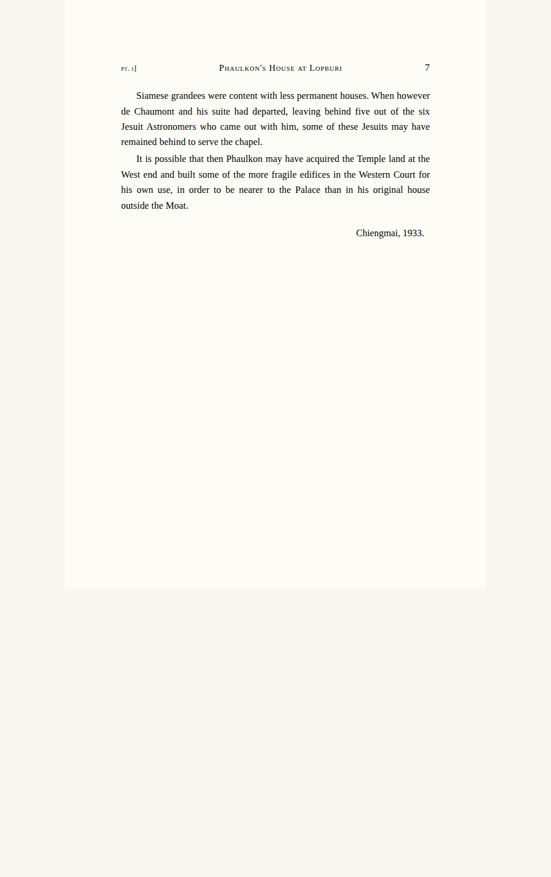pt. i] Phaulkon's House at Lopburi 7
Siamese grandees were content with less permanent houses. When however de Chaumont and his suite had departed, leaving behind five out of the six Jesuit Astronomers who came out with him, some of these Jesuits may have remained behind to serve the chapel.
It is possible that then Phaulkon may have acquired the Temple land at the West end and built some of the more fragile edifices in the Western Court for his own use, in order to be nearer to the Palace than in his original house outside the Moat.
Chiengmai, 1933.